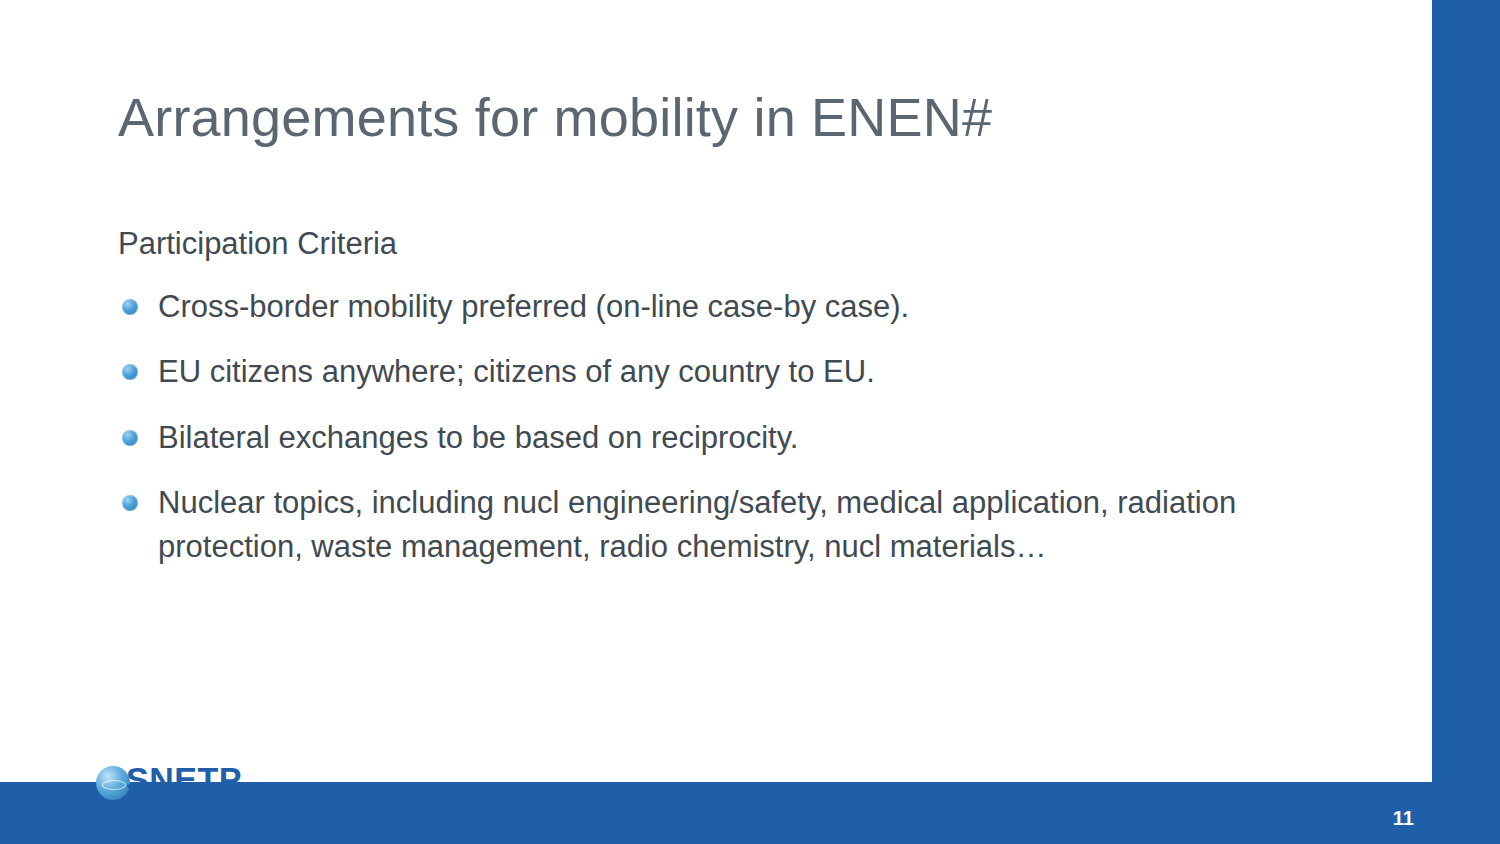Arrangements for mobility in ENEN#
Participation Criteria
Cross-border mobility preferred (on-line case-by case).
EU citizens anywhere; citizens of any country to EU.
Bilateral exchanges to be based on reciprocity.
Nuclear topics, including nucl engineering/safety, medical application, radiation protection, waste management, radio chemistry, nucl materials…
SNETP
Sustainable Nuclear Energy
Technology Platform
11